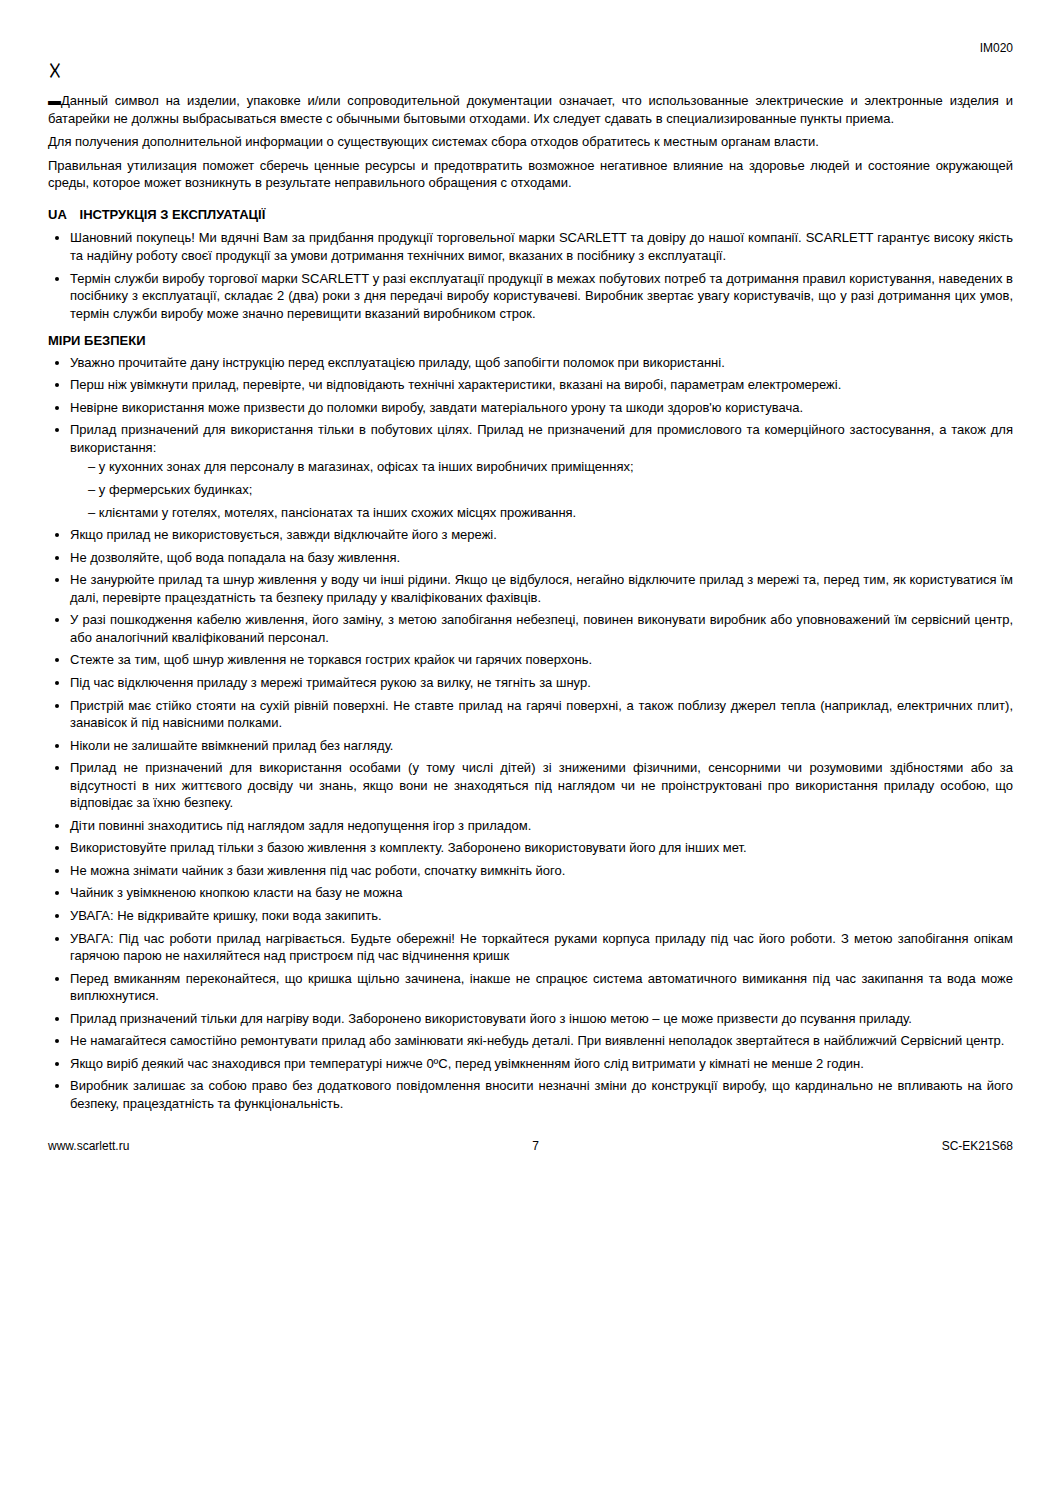IM020
☓
▬Данный символ на изделии, упаковке и/или сопроводительной документации означает, что использованные электрические и электронные изделия и батарейки не должны выбрасываться вместе с обычными бытовыми отходами. Их следует сдавать в специализированные пункты приема.
Для получения дополнительной информации о существующих системах сбора отходов обратитесь к местным органам власти.
Правильная утилизация поможет сберечь ценные ресурсы и предотвратить возможное негативное влияние на здоровье людей и состояние окружающей среды, которое может возникнуть в результате неправильного обращения с отходами.
UA ІНСТРУКЦІЯ З ЕКСПЛУАТАЦІЇ
Шановний покупець! Ми вдячні Вам за придбання продукції торговельної марки SCARLETT та довіру до нашої компанії. SCARLETT гарантує високу якість та надійну роботу своєї продукції за умови дотримання технічних вимог, вказаних в посібнику з експлуатації.
Термін служби виробу торгової марки SCARLETT у разі експлуатації продукції в межах побутових потреб та дотримання правил користування, наведених в посібнику з експлуатації, складає 2 (два) роки з дня передачі виробу користувачеві. Виробник звертає увагу користувачів, що у разі дотримання цих умов, термін служби виробу може значно перевищити вказаний виробником строк.
МІРИ БЕЗПЕКИ
Уважно прочитайте дану інструкцію перед експлуатацією приладу, щоб запобігти поломок при використанні.
Перш ніж увімкнути прилад, перевірте, чи відповідають технічні характеристики, вказані на виробі, параметрам електромережі.
Невірне використання може призвести до поломки виробу, завдати матеріального урону та шкоди здоров'ю користувача.
Прилад призначений для використання тільки в побутових цілях. Прилад не призначений для промислового та комерційного застосування, а також для використання:
у кухонних зонах для персоналу в магазинах, офісах та інших виробничих приміщеннях;
у фермерських будинках;
клієнтами у готелях, мотелях, пансіонатах та інших схожих місцях проживання.
Якщо прилад не використовується, завжди відключайте його з мережі.
Не дозволяйте, щоб вода попадала на базу живлення.
Не занурюйте прилад та шнур живлення у воду чи інші рідини. Якщо це відбулося, негайно відключите прилад з мережі та, перед тим, як користуватися їм далі, перевірте працездатність та безпеку приладу у кваліфікованих фахівців.
У разі пошкодження кабелю живлення, його заміну, з метою запобігання небезпеці, повинен виконувати виробник або уповноважений їм сервісний центр, або аналогічний кваліфікований персонал.
Стежте за тим, щоб шнур живлення не торкався гострих крайок чи гарячих поверхонь.
Під час відключення приладу з мережі тримайтеся рукою за вилку, не тягніть за шнур.
Пристрій має стійко стояти на сухій рівній поверхні. Не ставте прилад на гарячі поверхні, а також поблизу джерел тепла (наприклад, електричних плит), занавісок й під навісними полками.
Ніколи не залишайте ввімкнений прилад без нагляду.
Прилад не призначений для використання особами (у тому числі дітей) зі зниженими фізичними, сенсорними чи розумовими здібностями або за відсутності в них життєвого досвіду чи знань, якщо вони не знаходяться під наглядом чи не проінструктовані про використання приладу особою, що відповідає за їхню безпеку.
Діти повинні знаходитись під наглядом задля недопущення ігор з приладом.
Використовуйте прилад тільки з базою живлення з комплекту. Заборонено використовувати його для інших мет.
Не можна знімати чайник з бази живлення під час роботи, спочатку вимкніть його.
Чайник з увімкненою кнопкою класти на базу не можна
УВАГА: Не відкривайте кришку, поки вода закипить.
УВАГА: Під час роботи прилад нагрівається. Будьте обережні! Не торкайтеся руками корпуса приладу під час його роботи. З метою запобігання опікам гарячою парою не нахиляйтеся над пристроєм під час відчинення кришк
Перед вмиканням переконайтеся, що кришка щільно зачинена, інакше не спрацює система автоматичного вимикання під час закипання та вода може виплюхнутися.
Прилад призначений тільки для нагріву води. Заборонено використовувати його з іншою метою – це може призвести до псування приладу.
Не намагайтеся самостійно ремонтувати прилад або замінювати які-небудь деталі. При виявленні неполадок звертайтеся в найближчий Сервісний центр.
Якщо виріб деякий час знаходився при температурі нижче 0ºC, перед увімкненням його слід витримати у кімнаті не менше 2 годин.
Виробник залишає за собою право без додаткового повідомлення вносити незначні зміни до конструкції виробу, що кардинально не впливають на його безпеку, працездатність та функціональність.
www.scarlett.ru
7
SC-EK21S68